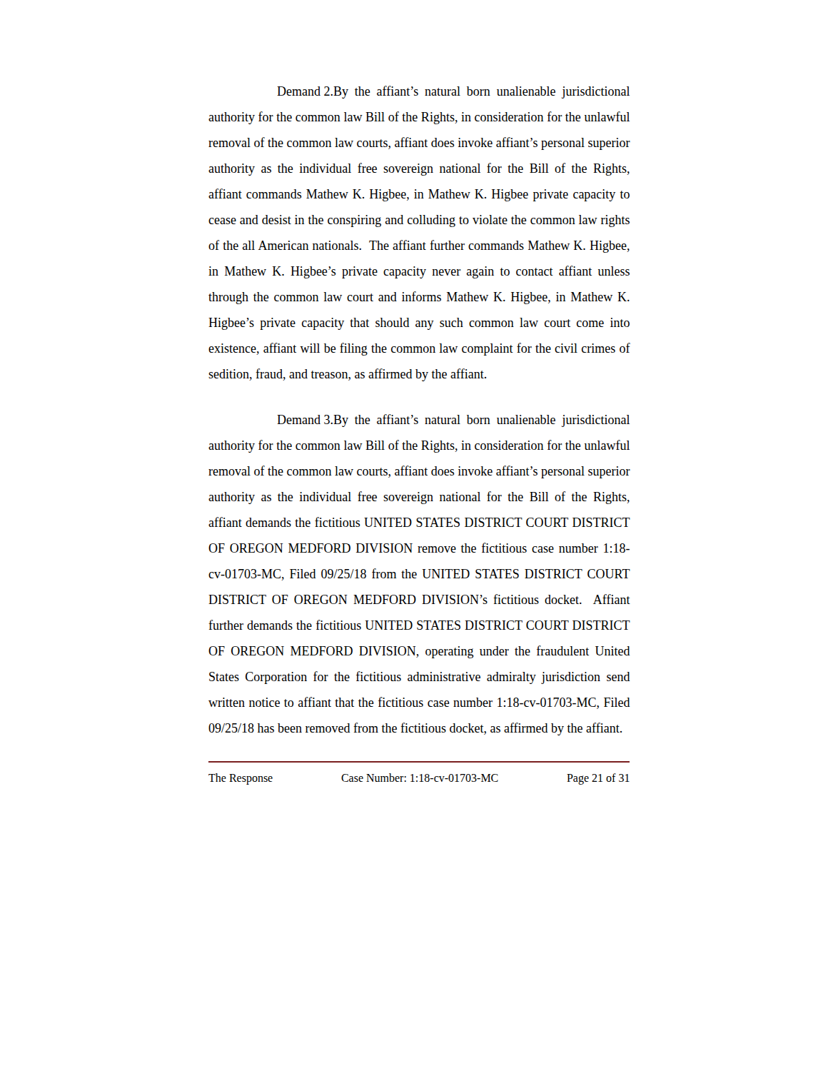Demand 2. By the affiant’s natural born unalienable jurisdictional authority for the common law Bill of the Rights, in consideration for the unlawful removal of the common law courts, affiant does invoke affiant’s personal superior authority as the individual free sovereign national for the Bill of the Rights, affiant commands Mathew K. Higbee, in Mathew K. Higbee private capacity to cease and desist in the conspiring and colluding to violate the common law rights of the all American nationals. The affiant further commands Mathew K. Higbee, in Mathew K. Higbee’s private capacity never again to contact affiant unless through the common law court and informs Mathew K. Higbee, in Mathew K. Higbee’s private capacity that should any such common law court come into existence, affiant will be filing the common law complaint for the civil crimes of sedition, fraud, and treason, as affirmed by the affiant.
Demand 3. By the affiant’s natural born unalienable jurisdictional authority for the common law Bill of the Rights, in consideration for the unlawful removal of the common law courts, affiant does invoke affiant’s personal superior authority as the individual free sovereign national for the Bill of the Rights, affiant demands the fictitious UNITED STATES DISTRICT COURT DISTRICT OF OREGON MEDFORD DIVISION remove the fictitious case number 1:18-cv-01703-MC, Filed 09/25/18 from the UNITED STATES DISTRICT COURT DISTRICT OF OREGON MEDFORD DIVISION’s fictitious docket. Affiant further demands the fictitious UNITED STATES DISTRICT COURT DISTRICT OF OREGON MEDFORD DIVISION, operating under the fraudulent United States Corporation for the fictitious administrative admiralty jurisdiction send written notice to affiant that the fictitious case number 1:18-cv-01703-MC, Filed 09/25/18 has been removed from the fictitious docket, as affirmed by the affiant.
The Response
Case Number: 1:18-cv-01703-MC
Page 21 of 31